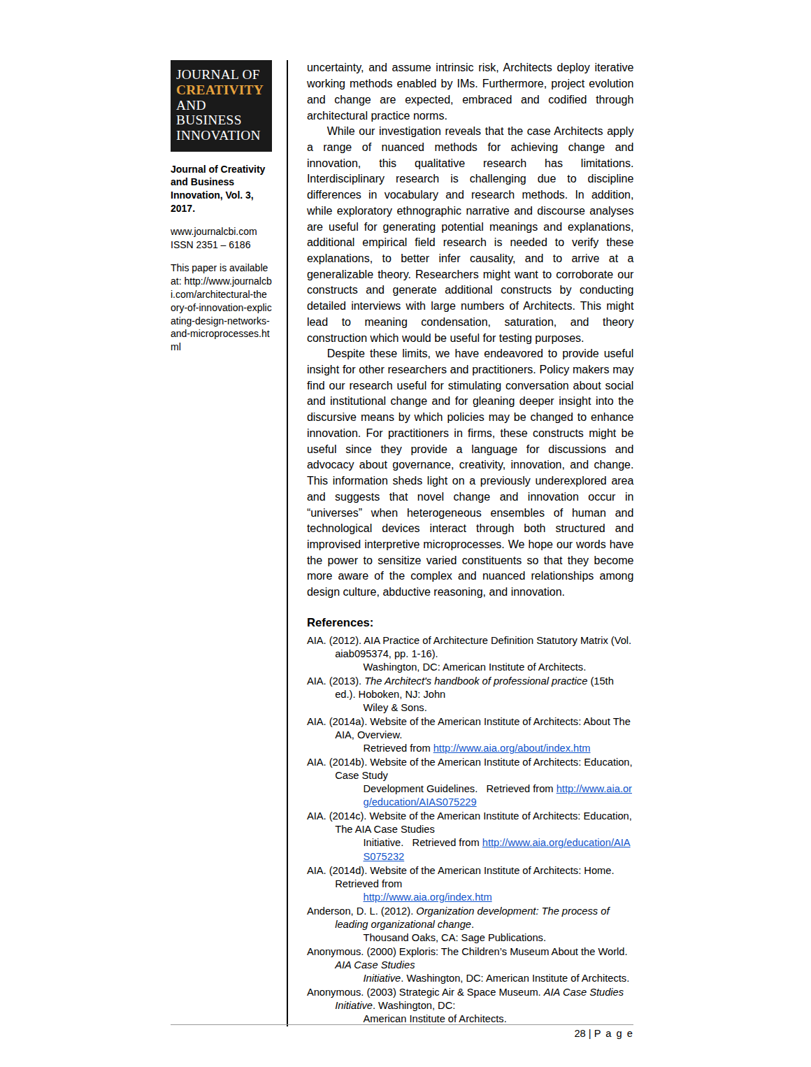JOURNAL OF
CREATIVITY
AND BUSINESS
INNOVATION
Journal of Creativity and Business Innovation, Vol. 3, 2017.
www.journalcbi.com
ISSN 2351 – 6186
This paper is available at: http://www.journalcbi.com/architectural-theory-of-innovation-explicating-design-networks-and-microprocesses.html
uncertainty, and assume intrinsic risk, Architects deploy iterative working methods enabled by IMs. Furthermore, project evolution and change are expected, embraced and codified through architectural practice norms.
While our investigation reveals that the case Architects apply a range of nuanced methods for achieving change and innovation, this qualitative research has limitations. Interdisciplinary research is challenging due to discipline differences in vocabulary and research methods. In addition, while exploratory ethnographic narrative and discourse analyses are useful for generating potential meanings and explanations, additional empirical field research is needed to verify these explanations, to better infer causality, and to arrive at a generalizable theory. Researchers might want to corroborate our constructs and generate additional constructs by conducting detailed interviews with large numbers of Architects. This might lead to meaning condensation, saturation, and theory construction which would be useful for testing purposes.
Despite these limits, we have endeavored to provide useful insight for other researchers and practitioners. Policy makers may find our research useful for stimulating conversation about social and institutional change and for gleaning deeper insight into the discursive means by which policies may be changed to enhance innovation. For practitioners in firms, these constructs might be useful since they provide a language for discussions and advocacy about governance, creativity, innovation, and change. This information sheds light on a previously underexplored area and suggests that novel change and innovation occur in “universes” when heterogeneous ensembles of human and technological devices interact through both structured and improvised interpretive microprocesses. We hope our words have the power to sensitize varied constituents so that they become more aware of the complex and nuanced relationships among design culture, abductive reasoning, and innovation.
References:
AIA. (2012). AIA Practice of Architecture Definition Statutory Matrix (Vol. aiab095374, pp. 1-16). Washington, DC: American Institute of Architects.
AIA. (2013). The Architect's handbook of professional practice (15th ed.). Hoboken, NJ: John Wiley & Sons.
AIA. (2014a). Website of the American Institute of Architects: About The AIA, Overview. Retrieved from http://www.aia.org/about/index.htm
AIA. (2014b). Website of the American Institute of Architects: Education, Case Study Development Guidelines. Retrieved from http://www.aia.org/education/AIAS075229
AIA. (2014c). Website of the American Institute of Architects: Education, The AIA Case Studies Initiative. Retrieved from http://www.aia.org/education/AIAS075232
AIA. (2014d). Website of the American Institute of Architects: Home. Retrieved from http://www.aia.org/index.htm
Anderson, D. L. (2012). Organization development: The process of leading organizational change. Thousand Oaks, CA: Sage Publications.
Anonymous. (2000) Exploris: The Children’s Museum About the World. AIA Case Studies Initiative. Washington, DC: American Institute of Architects.
Anonymous. (2003) Strategic Air & Space Museum. AIA Case Studies Initiative. Washington, DC: American Institute of Architects.
28 | P a g e